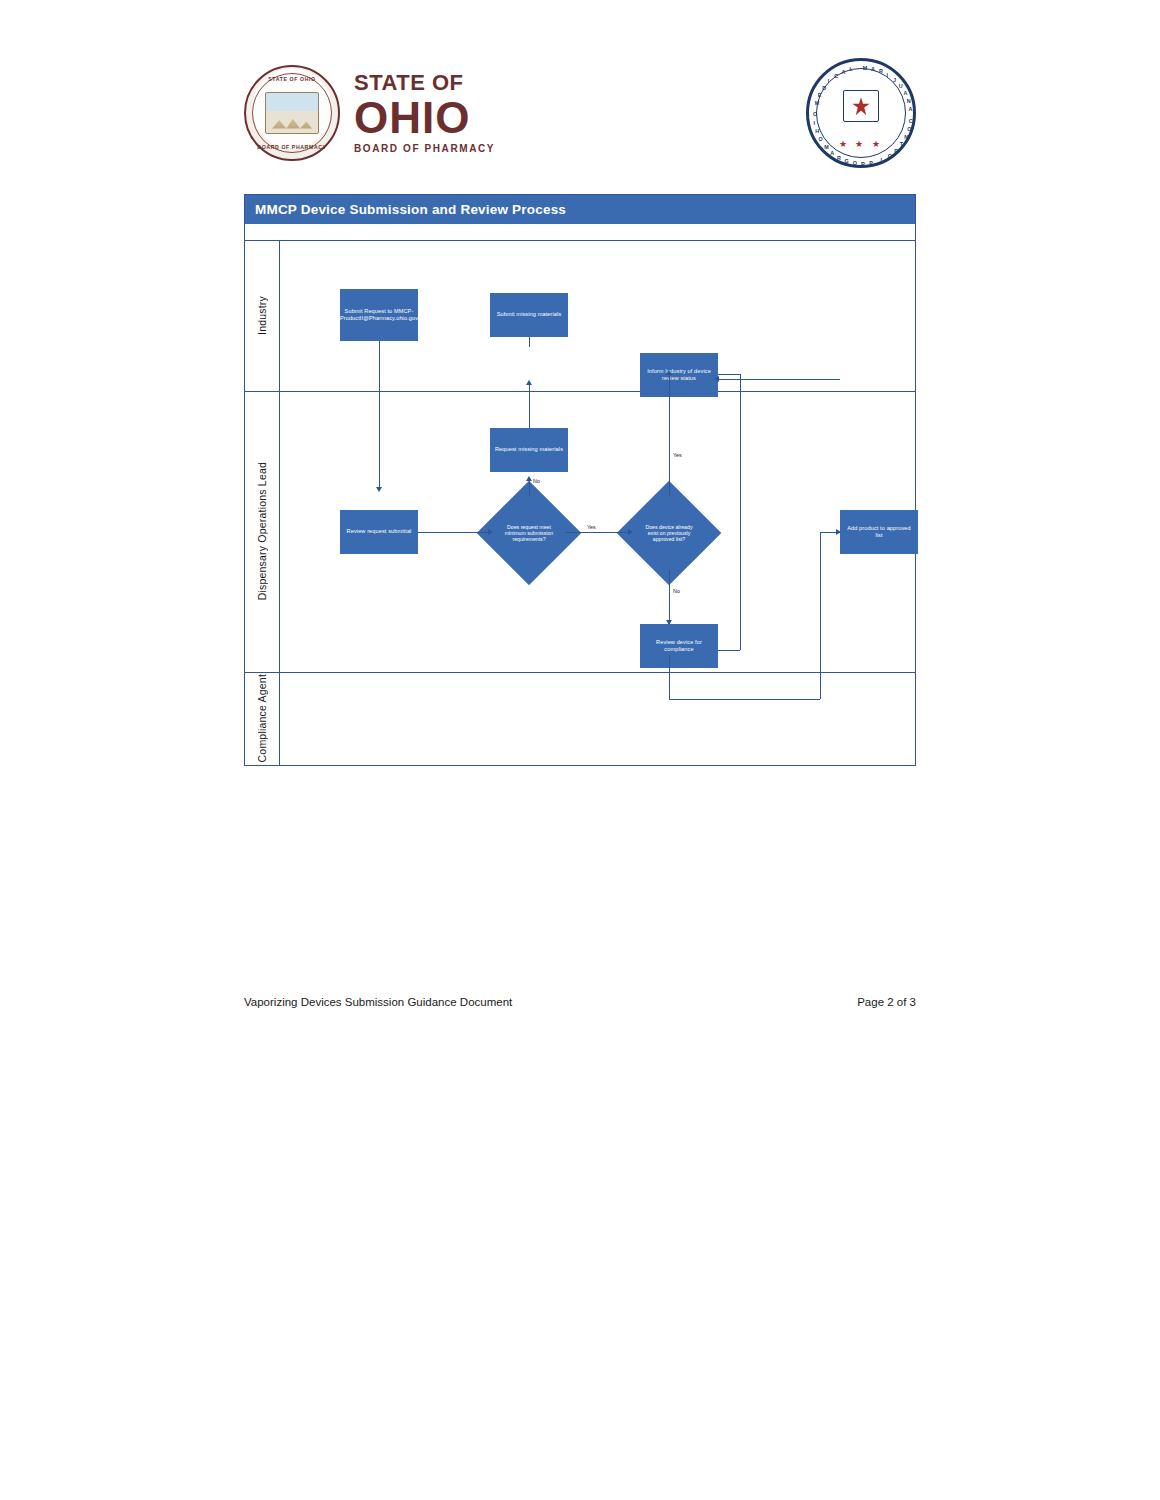State of Ohio
Board of Pharmacy
State of
Ohio
Board of Pharmacy
O H I O M E D I C A L M A R I J U A N A C O N T R O L P R O G R A M
★ ★ ★
MMCP Device Submission and Review Process
Industry
Submit Request to MMCP-ProductII@Pharmacy.ohio.gov
Submit missing materials
Inform Industry of device review status
Dispensary Operations Lead
Review request submittal
Request missing materials
Does request meet minimum submission requirements?
Does device already exist on previously approved list?
Review device for compliance
Add product to approved list
No
Yes
Yes
No
Compliance Agent
Vaporizing Devices Submission Guidance Document
Page 2 of 3